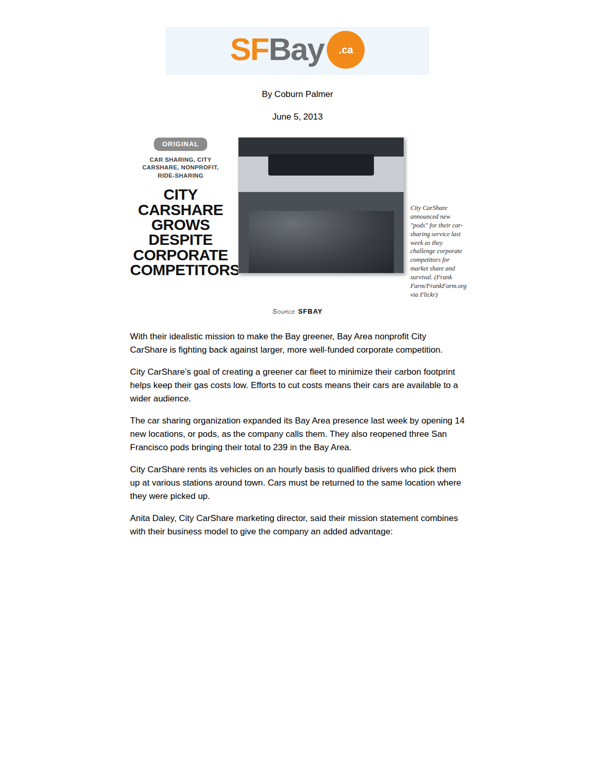SF Bay.ca
By Coburn Palmer
June 5, 2013
ORIGINAL
CAR SHARING, CITY
CARSHARE, NONPROFIT,
RIDE-SHARING
City CarShare
Grows Despite
Corporate
Competitors
City CarShare announced new "pods" for their car-sharing service last week as they challenge corporate competitors for market share and survival. (Frank Farm/FrankFarm.org via Flickr)
Source SFBAY
With their idealistic mission to make the Bay greener, Bay Area nonprofit City CarShare is fighting back against larger, more well-funded corporate competition.
City CarShare’s goal of creating a greener car fleet to minimize their carbon footprint helps keep their gas costs low. Efforts to cut costs means their cars are available to a wider audience.
The car sharing organization expanded its Bay Area presence last week by opening 14 new locations, or pods, as the company calls them. They also reopened three San Francisco pods bringing their total to 239 in the Bay Area.
City CarShare rents its vehicles on an hourly basis to qualified drivers who pick them up at various stations around town. Cars must be returned to the same location where they were picked up.
Anita Daley, City CarShare marketing director, said their mission statement combines with their business model to give the company an added advantage: